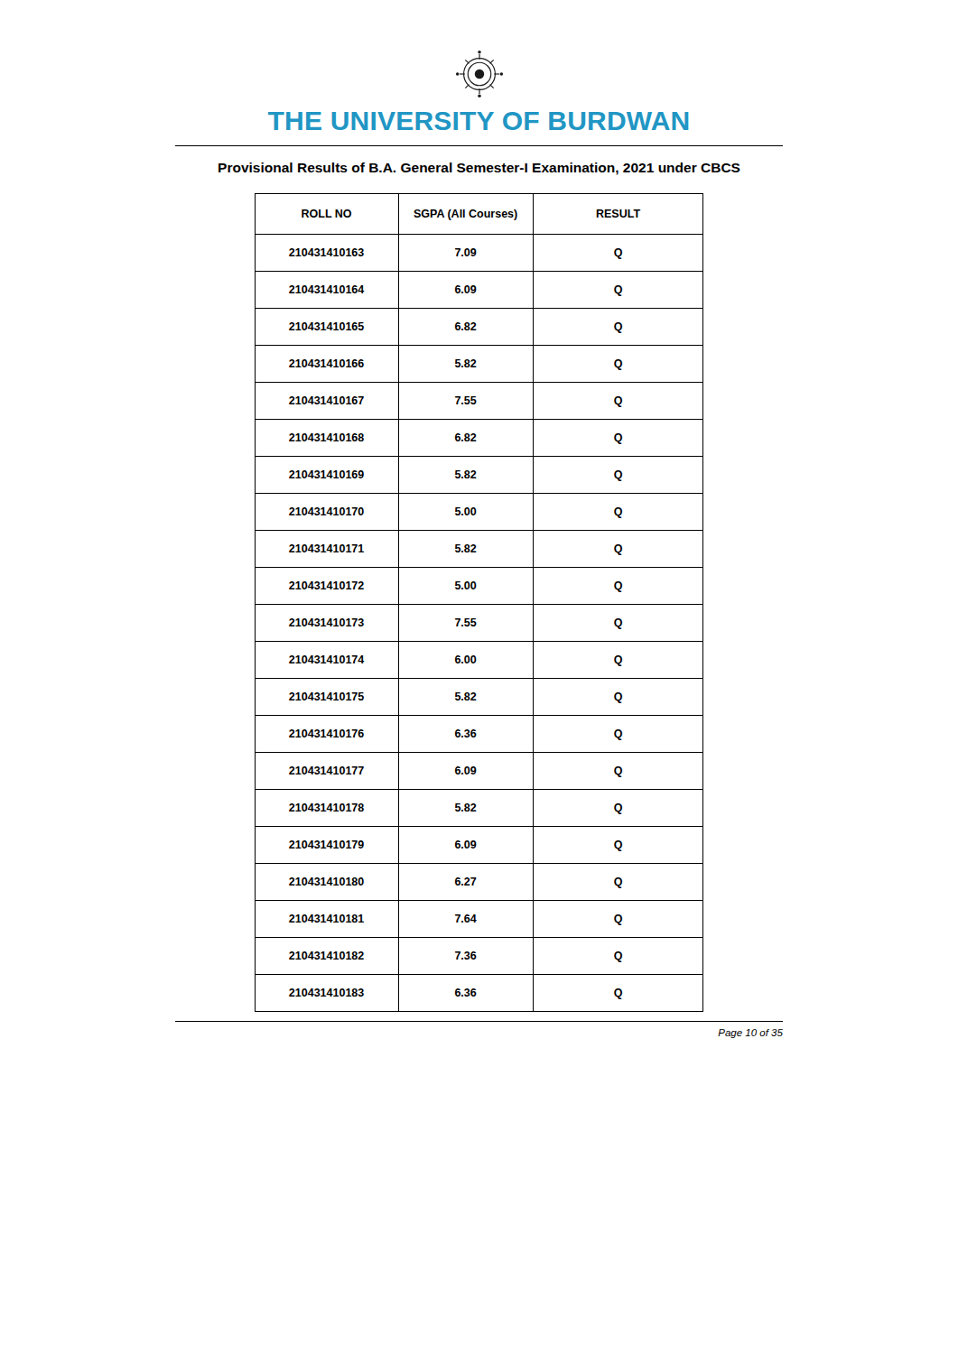THE UNIVERSITY OF BURDWAN
Provisional Results of B.A. General Semester-I Examination, 2021 under CBCS
| ROLL NO | SGPA (All Courses) | RESULT |
| --- | --- | --- |
| 210431410163 | 7.09 | Q |
| 210431410164 | 6.09 | Q |
| 210431410165 | 6.82 | Q |
| 210431410166 | 5.82 | Q |
| 210431410167 | 7.55 | Q |
| 210431410168 | 6.82 | Q |
| 210431410169 | 5.82 | Q |
| 210431410170 | 5.00 | Q |
| 210431410171 | 5.82 | Q |
| 210431410172 | 5.00 | Q |
| 210431410173 | 7.55 | Q |
| 210431410174 | 6.00 | Q |
| 210431410175 | 5.82 | Q |
| 210431410176 | 6.36 | Q |
| 210431410177 | 6.09 | Q |
| 210431410178 | 5.82 | Q |
| 210431410179 | 6.09 | Q |
| 210431410180 | 6.27 | Q |
| 210431410181 | 7.64 | Q |
| 210431410182 | 7.36 | Q |
| 210431410183 | 6.36 | Q |
Page 10 of 35